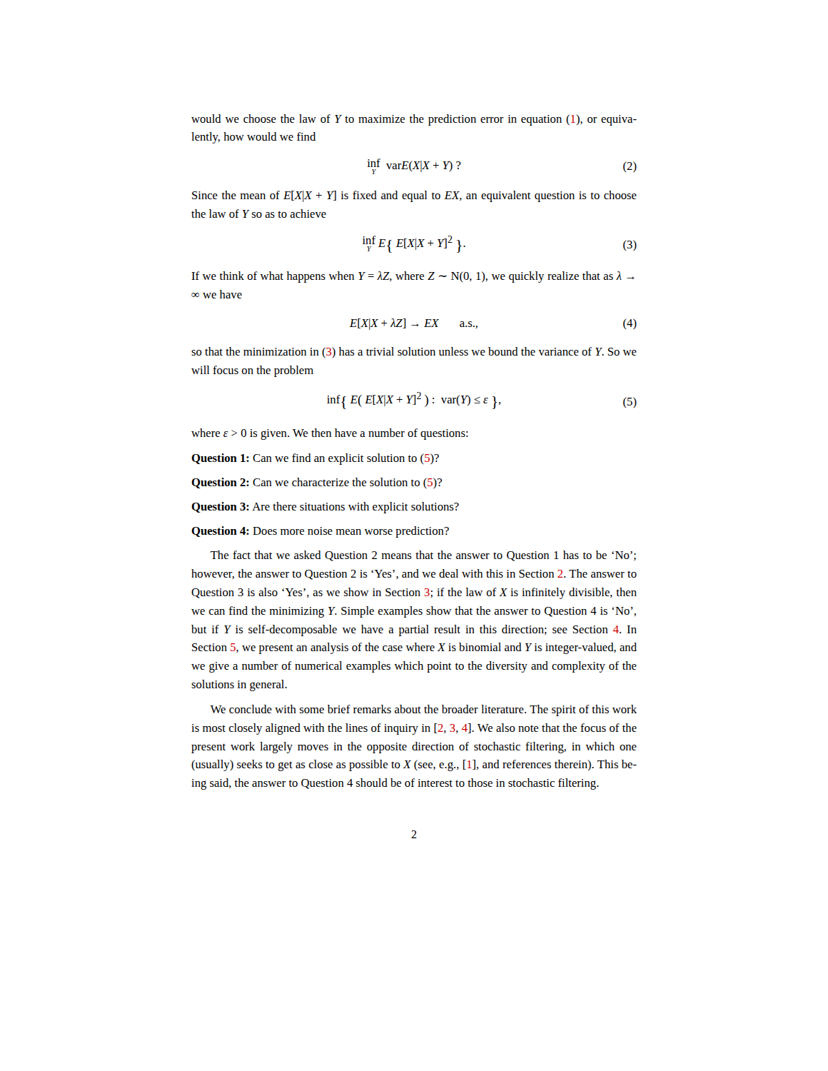would we choose the law of Y to maximize the prediction error in equation (1), or equivalently, how would we find
inf Y var E(X|X + Y) ? (2)
Since the mean of E[X|X + Y] is fixed and equal to EX, an equivalent question is to choose the law of Y so as to achieve
inf Y E{ E[X|X + Y]2 }. (3)
If we think of what happens when Y = λZ, where Z ∼ N(0, 1), we quickly realize that as λ → ∞ we have
E[X|X + λZ] → EX a.s., (4)
so that the minimization in (3) has a trivial solution unless we bound the variance of Y. So we will focus on the problem
inf{ E( E[X|X + Y]2 ) : var(Y) ≤ ε }, (5)
where ε > 0 is given. We then have a number of questions:
Question 1: Can we find an explicit solution to (5)?
Question 2: Can we characterize the solution to (5)?
Question 3: Are there situations with explicit solutions?
Question 4: Does more noise mean worse prediction?
The fact that we asked Question 2 means that the answer to Question 1 has to be ‘No’; however, the answer to Question 2 is ‘Yes’, and we deal with this in Section 2. The answer to Question 3 is also ‘Yes’, as we show in Section 3; if the law of X is infinitely divisible, then we can find the minimizing Y. Simple examples show that the answer to Question 4 is ‘No’, but if Y is self-decomposable we have a partial result in this direction; see Section 4. In Section 5, we present an analysis of the case where X is binomial and Y is integer-valued, and we give a number of numerical examples which point to the diversity and complexity of the solutions in general.
We conclude with some brief remarks about the broader literature. The spirit of this work is most closely aligned with the lines of inquiry in [2, 3, 4]. We also note that the focus of the present work largely moves in the opposite direction of stochastic filtering, in which one (usually) seeks to get as close as possible to X (see, e.g., [1], and references therein). This being said, the answer to Question 4 should be of interest to those in stochastic filtering.
2